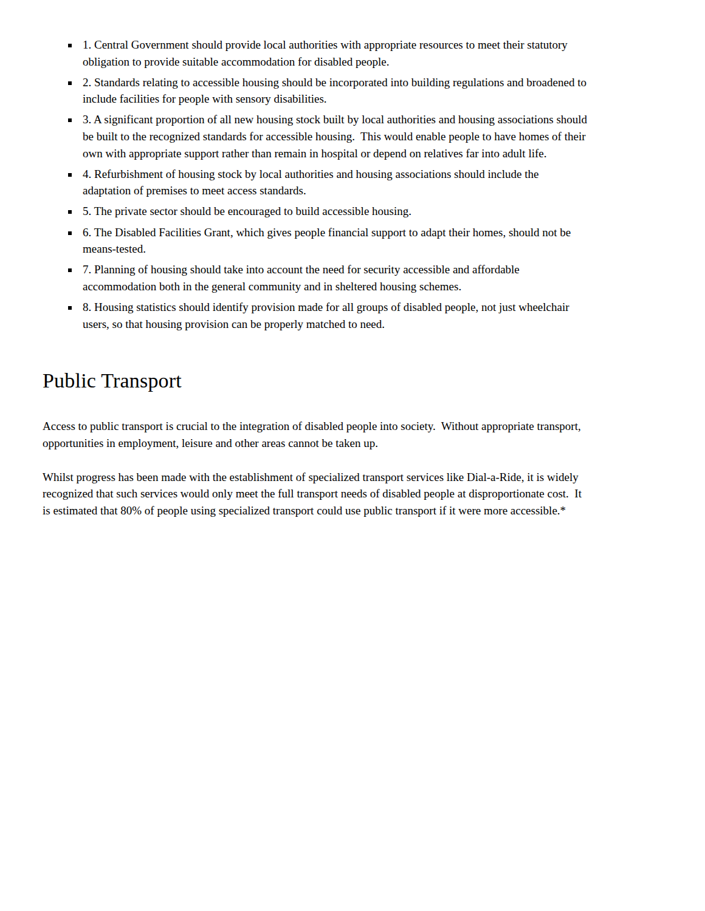1. Central Government should provide local authorities with appropriate resources to meet their statutory obligation to provide suitable accommodation for disabled people.
2. Standards relating to accessible housing should be incorporated into building regulations and broadened to include facilities for people with sensory disabilities.
3. A significant proportion of all new housing stock built by local authorities and housing associations should be built to the recognized standards for accessible housing. This would enable people to have homes of their own with appropriate support rather than remain in hospital or depend on relatives far into adult life.
4. Refurbishment of housing stock by local authorities and housing associations should include the adaptation of premises to meet access standards.
5. The private sector should be encouraged to build accessible housing.
6. The Disabled Facilities Grant, which gives people financial support to adapt their homes, should not be means-tested.
7. Planning of housing should take into account the need for security accessible and affordable accommodation both in the general community and in sheltered housing schemes.
8. Housing statistics should identify provision made for all groups of disabled people, not just wheelchair users, so that housing provision can be properly matched to need.
Public Transport
Access to public transport is crucial to the integration of disabled people into society. Without appropriate transport, opportunities in employment, leisure and other areas cannot be taken up.
Whilst progress has been made with the establishment of specialized transport services like Dial-a-Ride, it is widely recognized that such services would only meet the full transport needs of disabled people at disproportionate cost. It is estimated that 80% of people using specialized transport could use public transport if it were more accessible.*